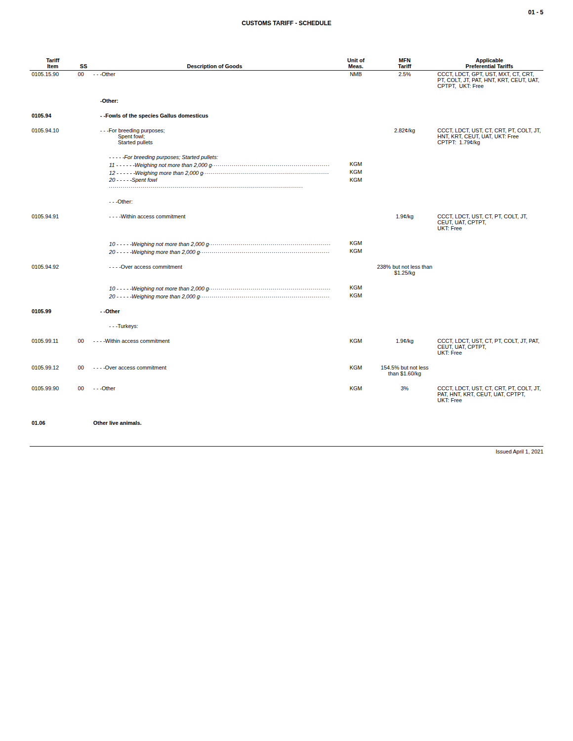01 - 5
CUSTOMS TARIFF - SCHEDULE
| Tariff Item | SS | Description of Goods | Unit of Meas. | MFN Tariff | Applicable Preferential Tariffs |
| --- | --- | --- | --- | --- | --- |
| 0105.15.90 | 00 | - - -Other | NMB | 2.5% | CCCT, LDCT, GPT, UST, MXT, CT, CRT, PT, COLT, JT, PAT, HNT, KRT, CEUT, UAT, CPTPT, UKT: Free |
| | | -Other: | | | |
| 0105.94 | | - -Fowls of the species Gallus domesticus | | | |
| 0105.94.10 | | - - -For breeding purposes; Spent fowl; Started pullets | | 2.82¢/kg | CCCT, LDCT, UST, CT, CRT, PT, COLT, JT, HNT, KRT, CEUT, UAT, UKT: Free CPTPT: 1.79¢/kg |
| | | - - - - -For breeding purposes; Started pullets: | | | |
| | | 11 - - - - - -Weighing not more than 2,000 g ........................................................... | KGM | | |
| | | 12 - - - - - -Weighing more than 2,000 g ............................................................... | KGM | | |
| | | 20 - - - - -Spent fowl ................................................................................................. | KGM | | |
| | | - - -Other: | | | |
| 0105.94.91 | | - - - -Within access commitment | | 1.9¢/kg | CCCT, LDCT, UST, CT, PT, COLT, JT, CEUT, UAT, CPTPT, UKT: Free |
| | | 10 - - - - -Weighing not more than 2,000 g ............................................................. | KGM | | |
| | | 20 - - - - -Weighing more than 2,000 g ................................................................. | KGM | | |
| 0105.94.92 | | - - - -Over access commitment | | 238% but not less than $1.25/kg | |
| | | 10 - - - - -Weighing not more than 2,000 g ............................................................. | KGM | | |
| | | 20 - - - - -Weighing more than 2,000 g ................................................................. | KGM | | |
| 0105.99 | | - -Other | | | |
| | | - - -Turkeys: | | | |
| 0105.99.11 | 00 | - - - -Within access commitment | KGM | 1.9¢/kg | CCCT, LDCT, UST, CT, PT, COLT, JT, PAT, CEUT, UAT, CPTPT, UKT: Free |
| 0105.99.12 | 00 | - - - -Over access commitment | KGM | 154.5% but not less than $1.60/kg | |
| 0105.99.90 | 00 | - - -Other | KGM | 3% | CCCT, LDCT, UST, CT, CRT, PT, COLT, JT, PAT, HNT, KRT, CEUT, UAT, CPTPT, UKT: Free |
| 01.06 | | Other live animals. | | | |
Issued April 1, 2021